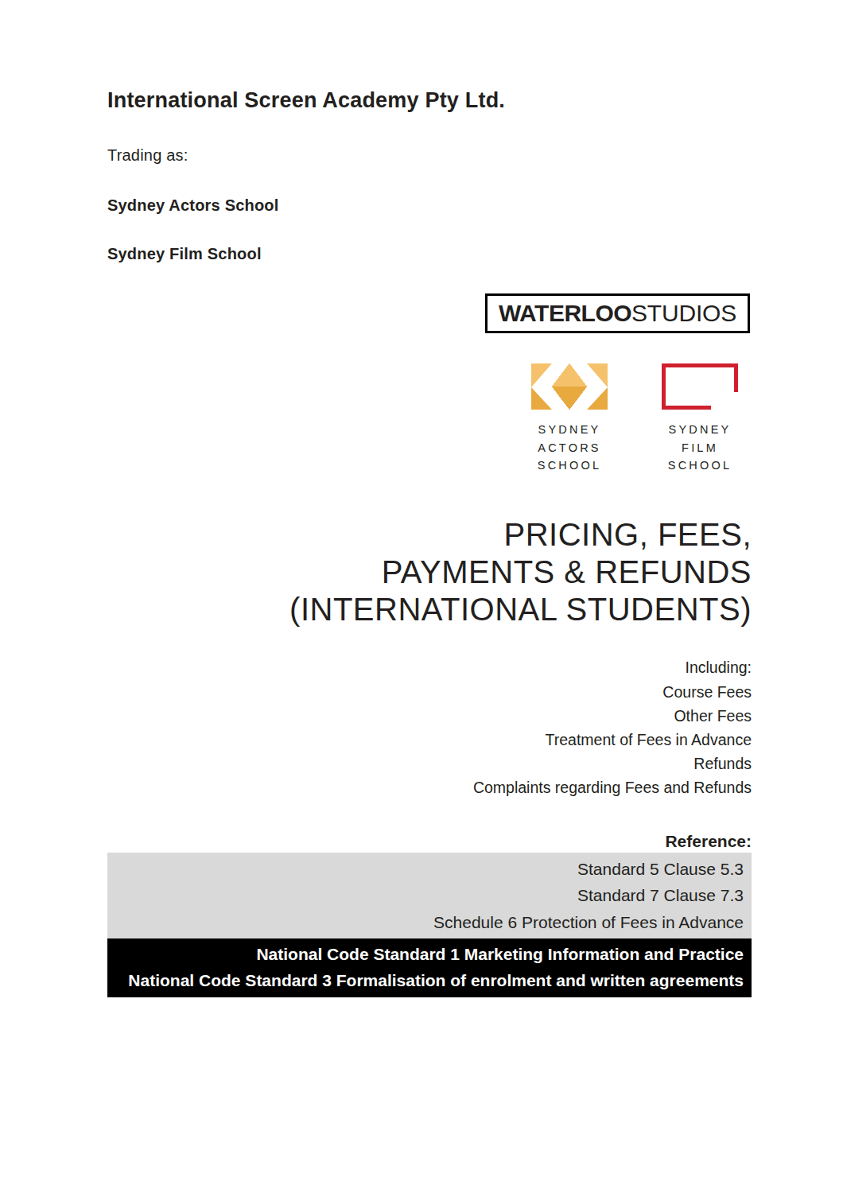International Screen Academy Pty Ltd.
Trading as:
Sydney Actors School
Sydney Film School
WATERLOO STUDIOS
SYDNEY
ACTORS
SCHOOL
SYDNEY
FILM
SCHOOL
PRICING, FEES,
PAYMENTS & REFUNDS
(INTERNATIONAL STUDENTS)
Including: Course Fees
Other Fees
Treatment of Fees in Advance
Refunds
Complaints regarding Fees and Refunds
Reference:
Standard 5 Clause 5.3
Standard 7 Clause 7.3
Schedule 6 Protection of Fees in Advance
National Code Standard 1 Marketing Information and Practice
National Code Standard 3 Formalisation of enrolment and written agreements